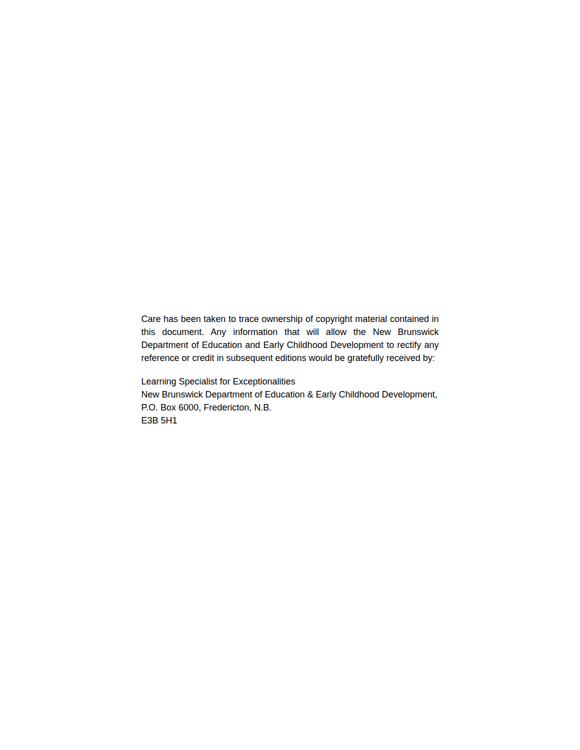Care has been taken to trace ownership of copyright material contained in this document. Any information that will allow the New Brunswick Department of Education and Early Childhood Development to rectify any reference or credit in subsequent editions would be gratefully received by:
Learning Specialist for Exceptionalities
New Brunswick Department of Education & Early Childhood Development,
P.O. Box 6000, Fredericton, N.B.
E3B 5H1